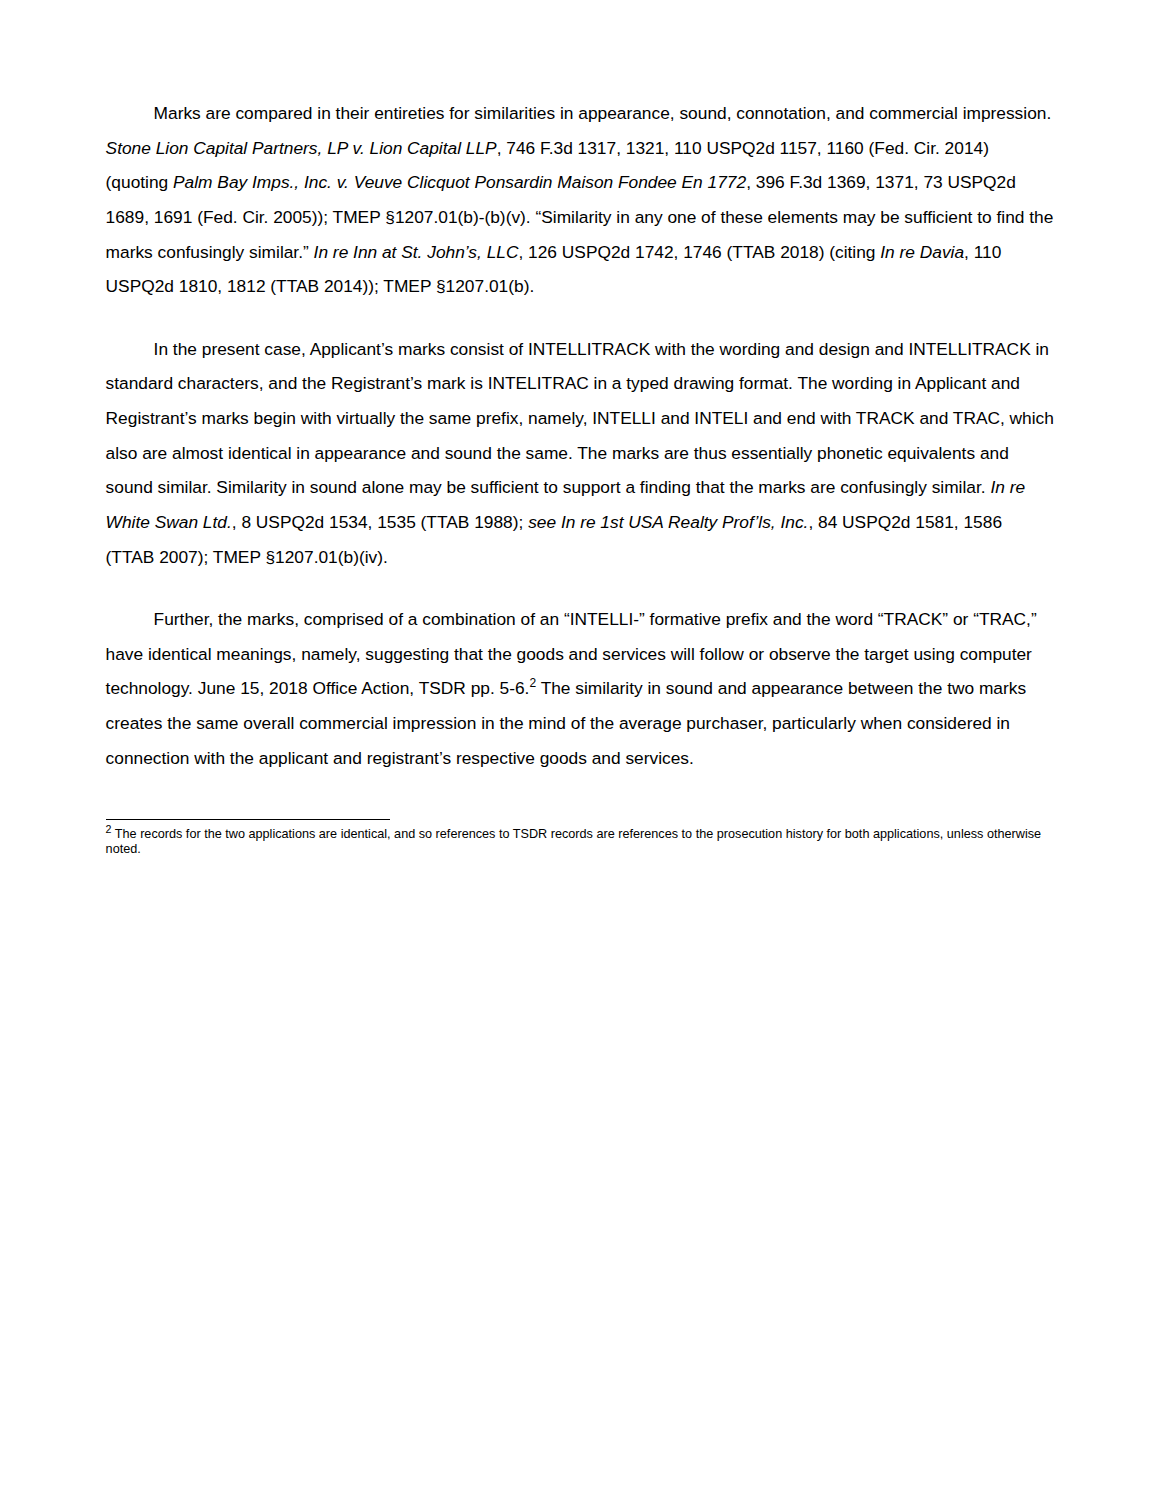Marks are compared in their entireties for similarities in appearance, sound, connotation, and commercial impression. Stone Lion Capital Partners, LP v. Lion Capital LLP, 746 F.3d 1317, 1321, 110 USPQ2d 1157, 1160 (Fed. Cir. 2014) (quoting Palm Bay Imps., Inc. v. Veuve Clicquot Ponsardin Maison Fondee En 1772, 396 F.3d 1369, 1371, 73 USPQ2d 1689, 1691 (Fed. Cir. 2005)); TMEP §1207.01(b)-(b)(v). “Similarity in any one of these elements may be sufficient to find the marks confusingly similar.” In re Inn at St. John’s, LLC, 126 USPQ2d 1742, 1746 (TTAB 2018) (citing In re Davia, 110 USPQ2d 1810, 1812 (TTAB 2014)); TMEP §1207.01(b).
In the present case, Applicant’s marks consist of INTELLITRACK with the wording and design and INTELLITRACK in standard characters, and the Registrant’s mark is INTELITRAC in a typed drawing format. The wording in Applicant and Registrant’s marks begin with virtually the same prefix, namely, INTELLI and INTELI and end with TRACK and TRAC, which also are almost identical in appearance and sound the same. The marks are thus essentially phonetic equivalents and sound similar. Similarity in sound alone may be sufficient to support a finding that the marks are confusingly similar. In re White Swan Ltd., 8 USPQ2d 1534, 1535 (TTAB 1988); see In re 1st USA Realty Prof’ls, Inc., 84 USPQ2d 1581, 1586 (TTAB 2007); TMEP §1207.01(b)(iv).
Further, the marks, comprised of a combination of an “INTELLI-” formative prefix and the word “TRACK” or “TRAC,” have identical meanings, namely, suggesting that the goods and services will follow or observe the target using computer technology. June 15, 2018 Office Action, TSDR pp. 5-6.2 The similarity in sound and appearance between the two marks creates the same overall commercial impression in the mind of the average purchaser, particularly when considered in connection with the applicant and registrant’s respective goods and services.
2 The records for the two applications are identical, and so references to TSDR records are references to the prosecution history for both applications, unless otherwise noted.